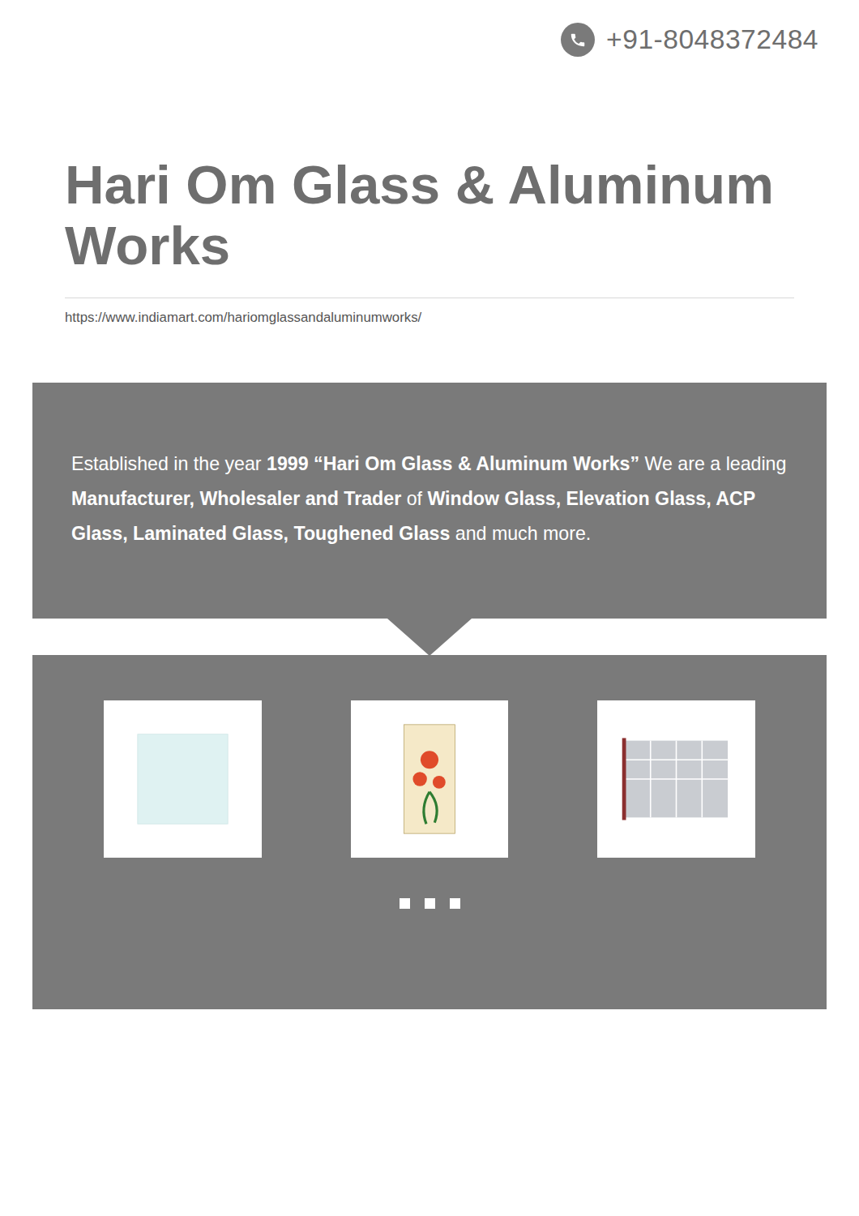+91-8048372484
Hari Om Glass & Aluminum Works
https://www.indiamart.com/hariomglassandaluminumworks/
Established in the year 1999 “Hari Om Glass & Aluminum Works” We are a leading Manufacturer, Wholesaler and Trader of Window Glass, Elevation Glass, ACP Glass, Laminated Glass, Toughened Glass and much more.